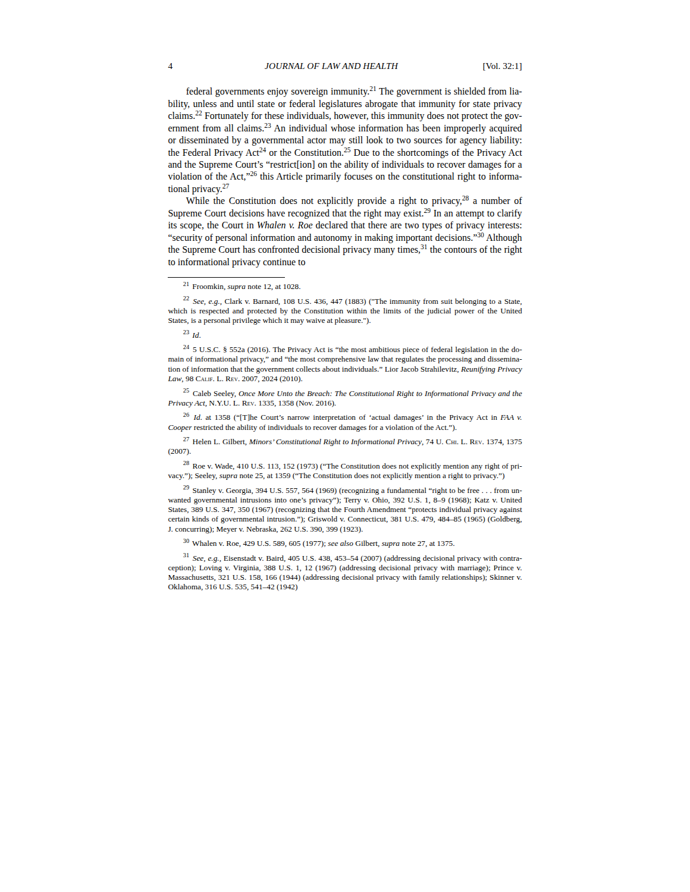4 JOURNAL OF LAW AND HEALTH [Vol. 32:1]
federal governments enjoy sovereign immunity.21 The government is shielded from liability, unless and until state or federal legislatures abrogate that immunity for state privacy claims.22 Fortunately for these individuals, however, this immunity does not protect the government from all claims.23 An individual whose information has been improperly acquired or disseminated by a governmental actor may still look to two sources for agency liability: the Federal Privacy Act24 or the Constitution.25 Due to the shortcomings of the Privacy Act and the Supreme Court’s “restrict[ion] on the ability of individuals to recover damages for a violation of the Act,”26 this Article primarily focuses on the constitutional right to informational privacy.27
While the Constitution does not explicitly provide a right to privacy,28 a number of Supreme Court decisions have recognized that the right may exist.29 In an attempt to clarify its scope, the Court in Whalen v. Roe declared that there are two types of privacy interests: “security of personal information and autonomy in making important decisions.”30 Although the Supreme Court has confronted decisional privacy many times,31 the contours of the right to informational privacy continue to
21 Froomkin, supra note 12, at 1028.
22 See, e.g., Clark v. Barnard, 108 U.S. 436, 447 (1883) ("The immunity from suit belonging to a State, which is respected and protected by the Constitution within the limits of the judicial power of the United States, is a personal privilege which it may waive at pleasure.").
23 Id.
24 5 U.S.C. § 552a (2016). The Privacy Act is “the most ambitious piece of federal legislation in the domain of informational privacy,” and “the most comprehensive law that regulates the processing and dissemination of information that the government collects about individuals.” Lior Jacob Strahilevitz, Reunifying Privacy Law, 98 Calif. L. Rev. 2007, 2024 (2010).
25 Caleb Seeley, Once More Unto the Breach: The Constitutional Right to Informational Privacy and the Privacy Act, N.Y.U. L. Rev. 1335, 1358 (Nov. 2016).
26 Id. at 1358 (“[T]he Court’s narrow interpretation of ‘actual damages’ in the Privacy Act in FAA v. Cooper restricted the ability of individuals to recover damages for a violation of the Act.”).
27 Helen L. Gilbert, Minors’ Constitutional Right to Informational Privacy, 74 U. Chi. L. Rev. 1374, 1375 (2007).
28 Roe v. Wade, 410 U.S. 113, 152 (1973) (“The Constitution does not explicitly mention any right of privacy.”); Seeley, supra note 25, at 1359 (“The Constitution does not explicitly mention a right to privacy.”)
29 Stanley v. Georgia, 394 U.S. 557, 564 (1969) (recognizing a fundamental “right to be free . . . from unwanted governmental intrusions into one’s privacy”); Terry v. Ohio, 392 U.S. 1, 8–9 (1968); Katz v. United States, 389 U.S. 347, 350 (1967) (recognizing that the Fourth Amendment “protects individual privacy against certain kinds of governmental intrusion.”); Griswold v. Connecticut, 381 U.S. 479, 484–85 (1965) (Goldberg, J. concurring); Meyer v. Nebraska, 262 U.S. 390, 399 (1923).
30 Whalen v. Roe, 429 U.S. 589, 605 (1977); see also Gilbert, supra note 27, at 1375.
31 See, e.g., Eisenstadt v. Baird, 405 U.S. 438, 453–54 (2007) (addressing decisional privacy with contraception); Loving v. Virginia, 388 U.S. 1, 12 (1967) (addressing decisional privacy with marriage); Prince v. Massachusetts, 321 U.S. 158, 166 (1944) (addressing decisional privacy with family relationships); Skinner v. Oklahoma, 316 U.S. 535, 541–42 (1942)